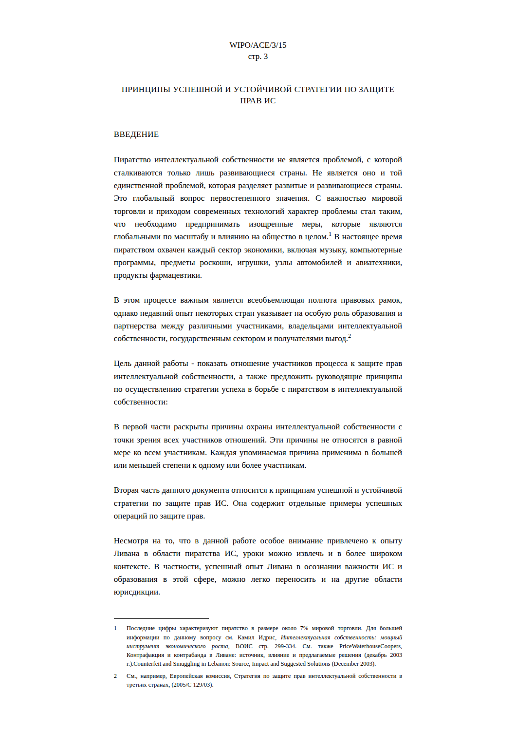WIPO/ACE/3/15 стр. 3
ПРИНЦИПЫ УСПЕШНОЙ И УСТОЙЧИВОЙ СТРАТЕГИИ ПО ЗАЩИТЕ ПРАВ ИС
ВВЕДЕНИЕ
Пиратство интеллектуальной собственности не является проблемой, с которой сталкиваются только лишь развивающиеся страны. Не является оно и той единственной проблемой, которая разделяет развитые и развивающиеся страны. Это глобальный вопрос первостепенного значения. С важностью мировой торговли и приходом современных технологий характер проблемы стал таким, что необходимо предпринимать изощренные меры, которые являются глобальными по масштабу и влиянию на общество в целом.1 В настоящее время пиратством охвачен каждый сектор экономики, включая музыку, компьютерные программы, предметы роскоши, игрушки, узлы автомобилей и авиатехники, продукты фармацевтики.
В этом процессе важным является всеобъемлющая полнота правовых рамок, однако недавний опыт некоторых стран указывает на особую роль образования и партнерства между различными участниками, владельцами интеллектуальной собственности, государственным сектором и получателями выгод.2
Цель данной работы - показать отношение участников процесса к защите прав интеллектуальной собственности, а также предложить руководящие принципы по осуществлению стратегии успеха в борьбе с пиратством в интеллектуальной собственности:
В первой части раскрыты причины охраны интеллектуальной собственности с точки зрения всех участников отношений. Эти причины не относятся в равной мере ко всем участникам. Каждая упоминаемая причина применима в большей или меньшей степени к одному или более участникам.
Вторая часть данного документа относится к принципам успешной и устойчивой стратегии по защите прав ИС. Она содержит отдельные примеры успешных операций по защите прав.
Несмотря на то, что в данной работе особое внимание привлечено к опыту Ливана в области пиратства ИС, уроки можно извлечь и в более широком контексте. В частности, успешный опыт Ливана в осознании важности ИС и образования в этой сфере, можно легко переносить и на другие области юрисдикции.
1
Последние цифры характеризуют пиратство в размере около 7% мировой торговли. Для большей информации по данному вопросу см. Камил Идрис, Интеллектуальная собственность: мощный инструмент экономического роста, ВОИС стр. 299-334. См. также PriceWaterhouseCoopers, Контрафакция и контрабанда в Ливане: источник, влияние и предлагаемые решения (декабрь 2003 г.).Counterfeit and Smuggling in Lebanon: Source, Impact and Suggested Solutions (December 2003).
2
См., например, Европейская комиссия, Стратегия по защите прав интеллектуальной собственности в третьих странах, (2005/C 129/03).